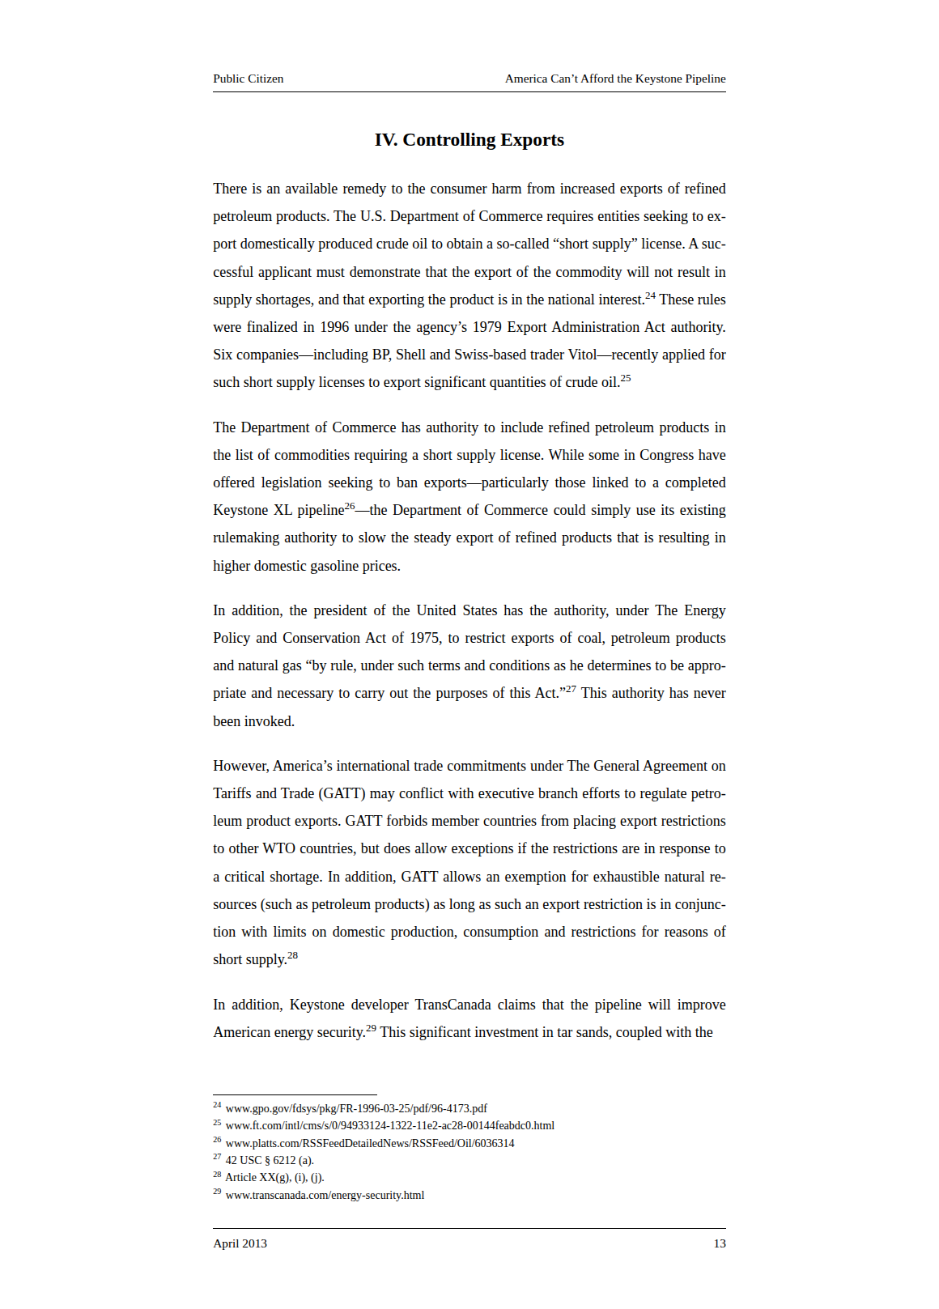Public Citizen America Can’t Afford the Keystone Pipeline
IV. Controlling Exports
There is an available remedy to the consumer harm from increased exports of refined petroleum products. The U.S. Department of Commerce requires entities seeking to export domestically produced crude oil to obtain a so-called “short supply” license. A successful applicant must demonstrate that the export of the commodity will not result in supply shortages, and that exporting the product is in the national interest.24 These rules were finalized in 1996 under the agency’s 1979 Export Administration Act authority. Six companies—including BP, Shell and Swiss-based trader Vitol—recently applied for such short supply licenses to export significant quantities of crude oil.25
The Department of Commerce has authority to include refined petroleum products in the list of commodities requiring a short supply license. While some in Congress have offered legislation seeking to ban exports—particularly those linked to a completed Keystone XL pipeline26—the Department of Commerce could simply use its existing rulemaking authority to slow the steady export of refined products that is resulting in higher domestic gasoline prices.
In addition, the president of the United States has the authority, under The Energy Policy and Conservation Act of 1975, to restrict exports of coal, petroleum products and natural gas “by rule, under such terms and conditions as he determines to be appropriate and necessary to carry out the purposes of this Act.”27 This authority has never been invoked.
However, America’s international trade commitments under The General Agreement on Tariffs and Trade (GATT) may conflict with executive branch efforts to regulate petroleum product exports. GATT forbids member countries from placing export restrictions to other WTO countries, but does allow exceptions if the restrictions are in response to a critical shortage. In addition, GATT allows an exemption for exhaustible natural resources (such as petroleum products) as long as such an export restriction is in conjunction with limits on domestic production, consumption and restrictions for reasons of short supply.28
In addition, Keystone developer TransCanada claims that the pipeline will improve American energy security.29 This significant investment in tar sands, coupled with the
24 www.gpo.gov/fdsys/pkg/FR-1996-03-25/pdf/96-4173.pdf
25 www.ft.com/intl/cms/s/0/94933124-1322-11e2-ac28-00144feabdc0.html
26 www.platts.com/RSSFeedDetailedNews/RSSFeed/Oil/6036314
27 42 USC § 6212 (a).
28 Article XX(g), (i), (j).
29 www.transcanada.com/energy-security.html
April 2013 13